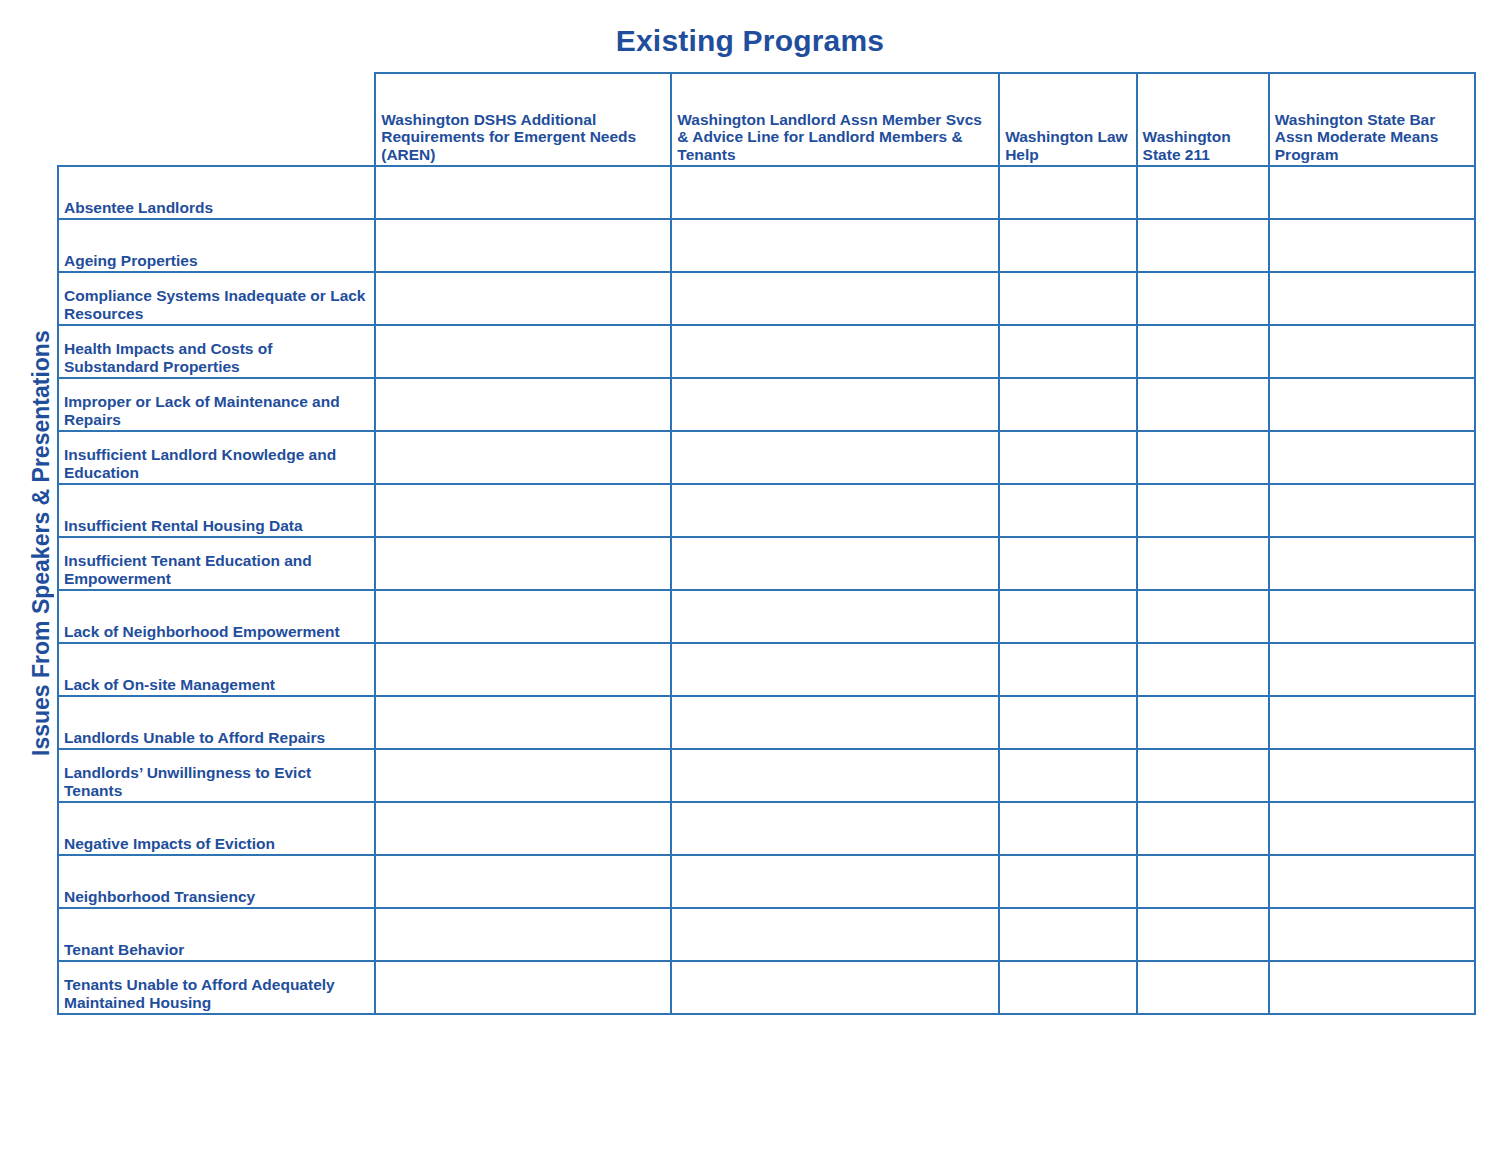Existing Programs
Issues From Speakers & Presentations
| | Washington DSHS Additional Requirements for Emergent Needs (AREN) | Washington Landlord Assn Member Svcs & Advice Line for Landlord Members & Tenants | Washington Law Help | Washington State 211 | Washington State Bar Assn Moderate Means Program |
| --- | --- | --- | --- | --- | --- |
| Absentee Landlords | | | | | |
| Ageing Properties | | | | | |
| Compliance Systems Inadequate or Lack Resources | | | | | |
| Health Impacts and Costs of Substandard Properties | | | | | |
| Improper or Lack of Maintenance and Repairs | | | | | |
| Insufficient Landlord Knowledge and Education | | | | | |
| Insufficient Rental Housing Data | | | | | |
| Insufficient Tenant Education and Empowerment | | | | | |
| Lack of Neighborhood Empowerment | | | | | |
| Lack of On-site Management | | | | | |
| Landlords Unable to Afford Repairs | | | | | |
| Landlords’ Unwillingness to Evict Tenants | | | | | |
| Negative Impacts of Eviction | | | | | |
| Neighborhood Transiency | | | | | |
| Tenant Behavior | | | | | |
| Tenants Unable to Afford Adequately Maintained Housing | | | | | |